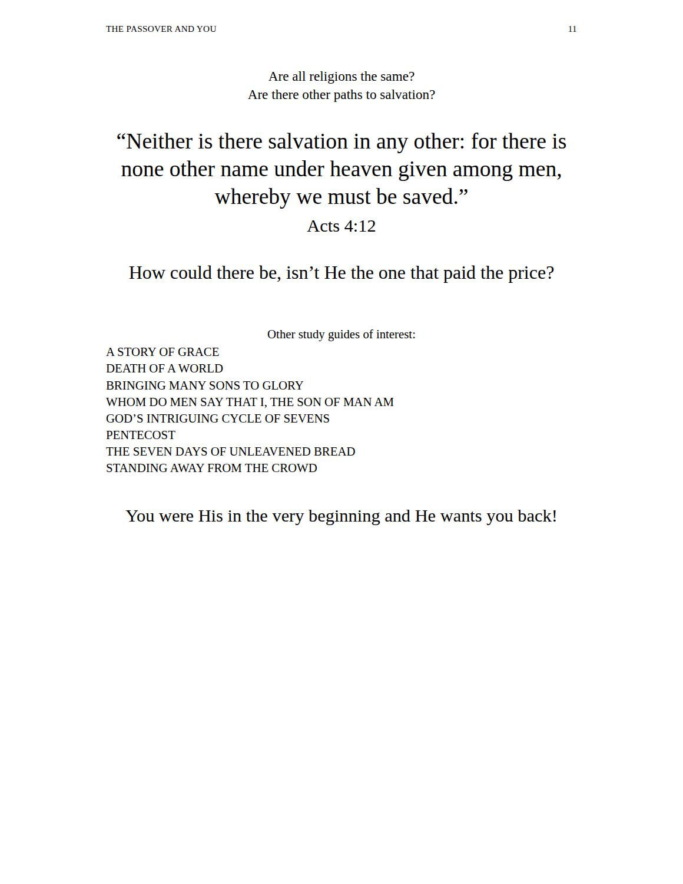The Passover and You 11
Are all religions the same?
Are there other paths to salvation?
“Neither is there salvation in any other: for there is none other name under heaven given among men, whereby we must be saved.”
Acts 4:12
How could there be, isn’t He the one that paid the price?
Other study guides of interest:
A Story of Grace
Death of a World
Bringing Many Sons to Glory
Whom Do Men Say That I, the Son of Man Am
God’s Intriguing Cycle of Sevens
Pentecost
The Seven Days of Unleavened Bread
Standing Away from the Crowd
You were His in the very beginning and He wants you back!